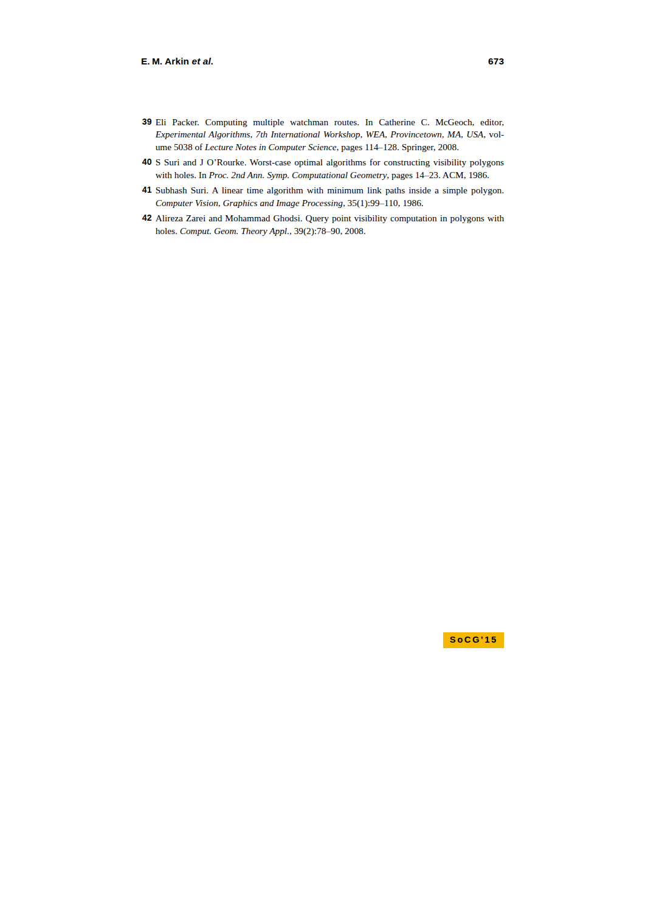E. M. Arkin et al. 673
39 Eli Packer. Computing multiple watchman routes. In Catherine C. McGeoch, editor, Experimental Algorithms, 7th International Workshop, WEA, Provincetown, MA, USA, volume 5038 of Lecture Notes in Computer Science, pages 114–128. Springer, 2008.
40 S Suri and J O’Rourke. Worst-case optimal algorithms for constructing visibility polygons with holes. In Proc. 2nd Ann. Symp. Computational Geometry, pages 14–23. ACM, 1986.
41 Subhash Suri. A linear time algorithm with minimum link paths inside a simple polygon. Computer Vision, Graphics and Image Processing, 35(1):99–110, 1986.
42 Alireza Zarei and Mohammad Ghodsi. Query point visibility computation in polygons with holes. Comput. Geom. Theory Appl., 39(2):78–90, 2008.
SoCG'15